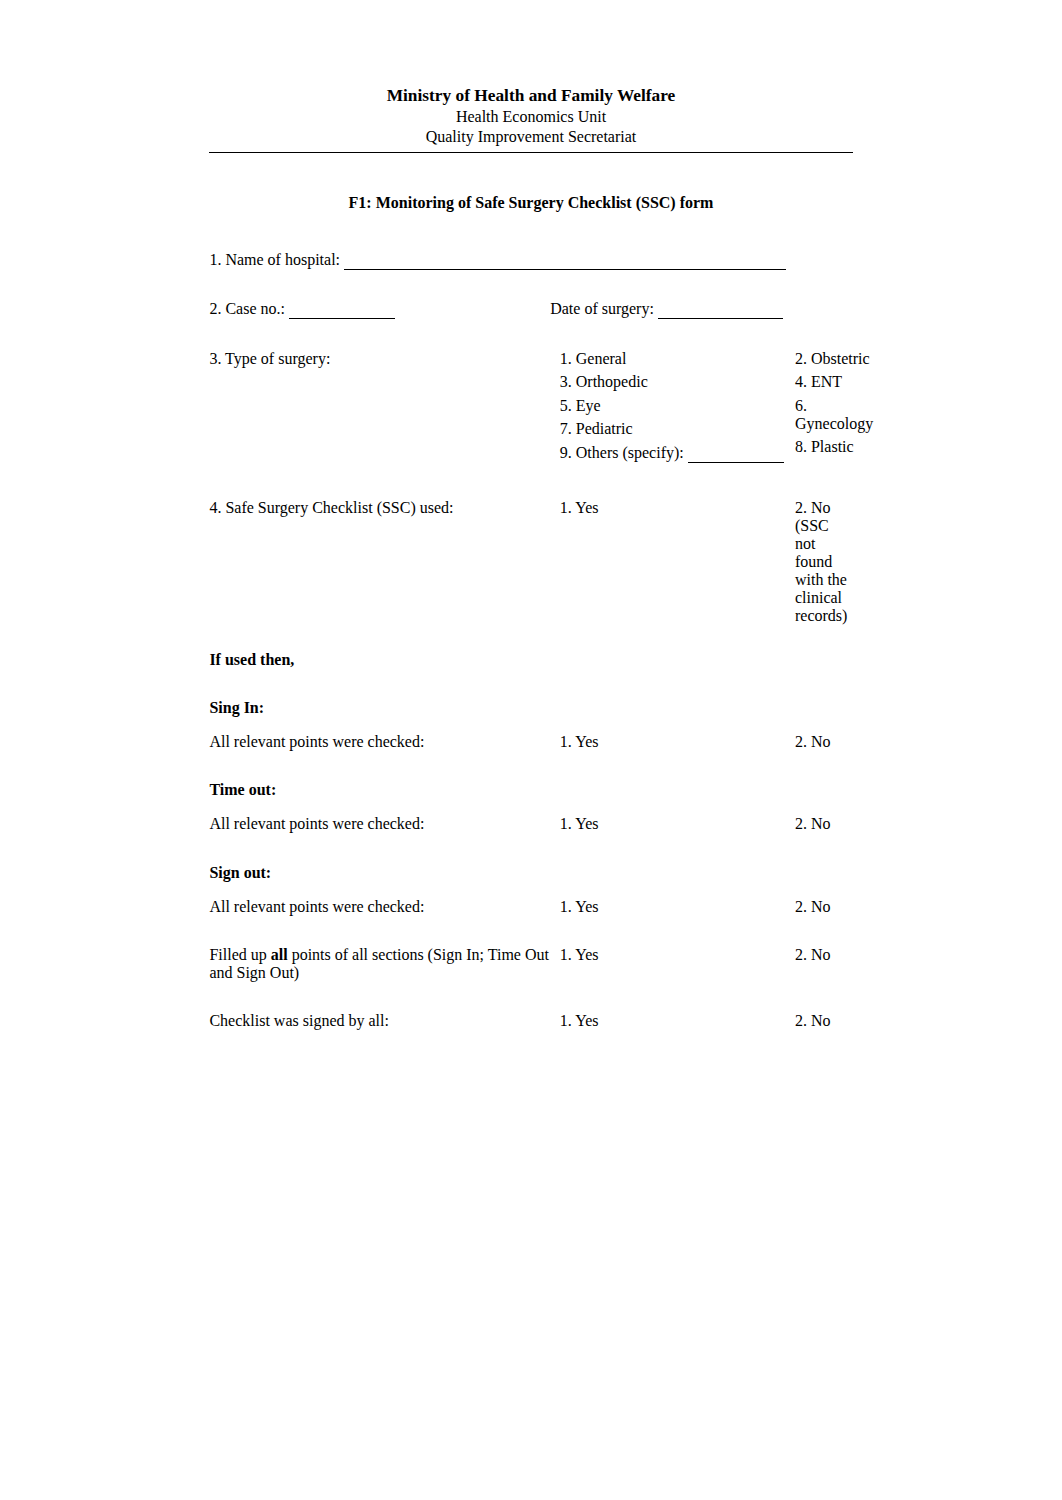Ministry of Health and Family Welfare
Health Economics Unit
Quality Improvement Secretariat
F1: Monitoring of Safe Surgery Checklist (SSC) form
1. Name of hospital:
2. Case no.:
Date of surgery:
3. Type of surgery:
1. General
3. Orthopedic
5. Eye
7. Pediatric
9. Others (specify):
2. Obstetric
4. ENT
6. Gynecology
8. Plastic
4. Safe Surgery Checklist (SSC) used:
1. Yes
2. No (SSC not found with the clinical records)
If used then,
Sing In:
All relevant points were checked:
1. Yes
2. No
Time out:
All relevant points were checked:
1. Yes
2. No
Sign out:
All relevant points were checked:
1. Yes
2. No
Filled up all points of all sections (Sign In; Time Out and Sign Out)
1. Yes
2. No
Checklist was signed by all:
1. Yes
2. No